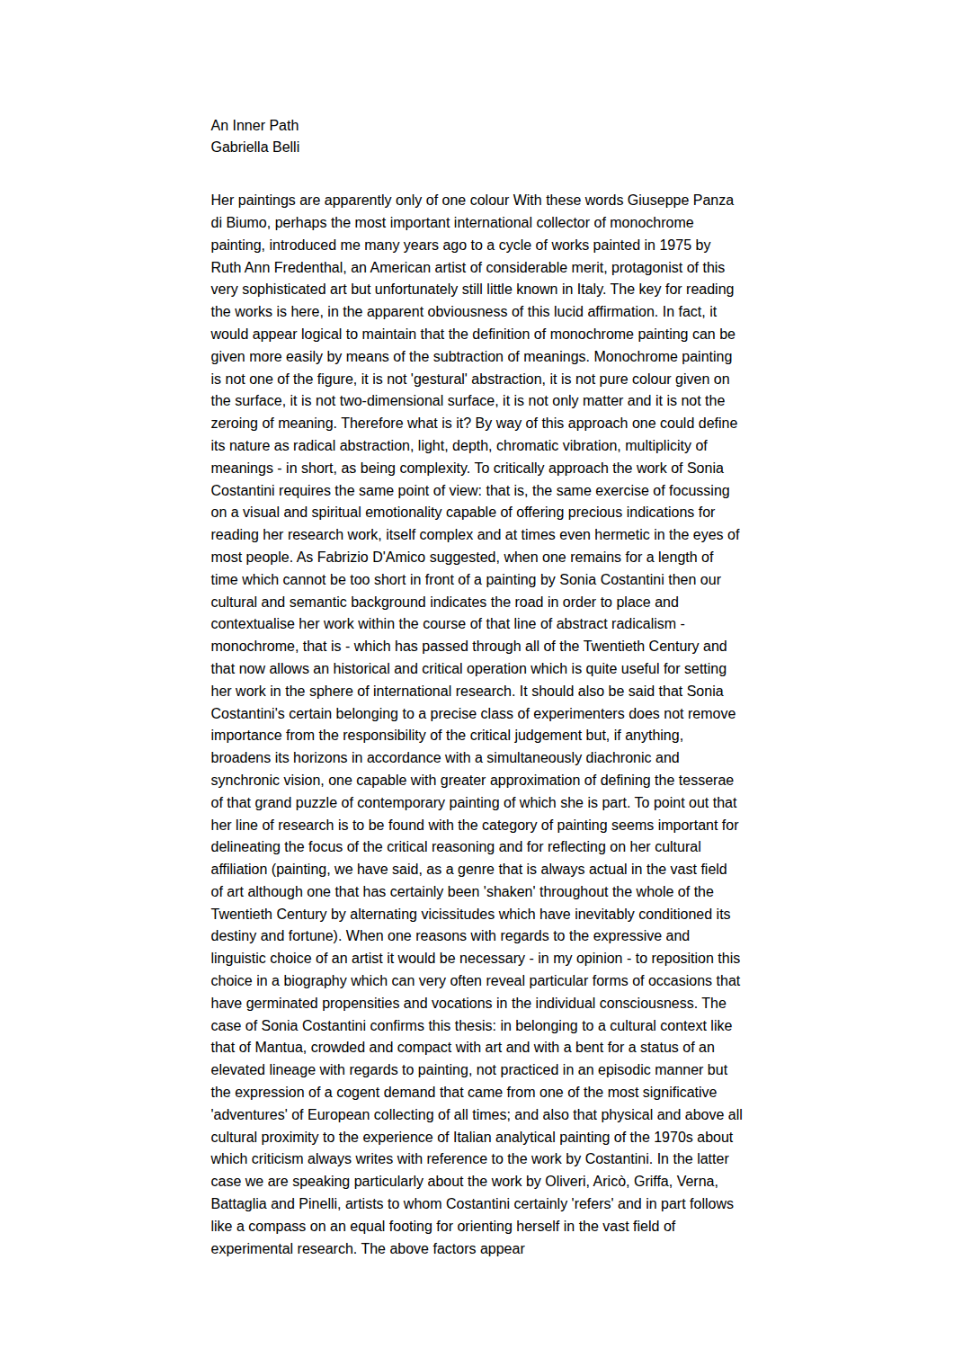An Inner Path
Gabriella Belli
Her paintings are apparently only of one colour With these words Giuseppe Panza di Biumo, perhaps the most important international collector of monochrome painting, introduced me many years ago to a cycle of works painted in 1975 by Ruth Ann Fredenthal, an American artist of considerable merit, protagonist of this very sophisticated art but unfortunately still little known in Italy. The key for reading the works is here, in the apparent obviousness of this lucid affirmation. In fact, it would appear logical to maintain that the definition of monochrome painting can be given more easily by means of the subtraction of meanings. Monochrome painting is not one of the figure, it is not 'gestural' abstraction, it is not pure colour given on the surface, it is not two-dimensional surface, it is not only matter and it is not the zeroing of meaning. Therefore what is it? By way of this approach one could define its nature as radical abstraction, light, depth, chromatic vibration, multiplicity of meanings - in short, as being complexity. To critically approach the work of Sonia Costantini requires the same point of view: that is, the same exercise of focussing on a visual and spiritual emotionality capable of offering precious indications for reading her research work, itself complex and at times even hermetic in the eyes of most people. As Fabrizio D'Amico suggested, when one remains for a length of time which cannot be too short in front of a painting by Sonia Costantini then our cultural and semantic background indicates the road in order to place and contextualise her work within the course of that line of abstract radicalism - monochrome, that is - which has passed through all of the Twentieth Century and that now allows an historical and critical operation which is quite useful for setting her work in the sphere of international research. It should also be said that Sonia Costantini's certain belonging to a precise class of experimenters does not remove importance from the responsibility of the critical judgement but, if anything, broadens its horizons in accordance with a simultaneously diachronic and synchronic vision, one capable with greater approximation of defining the tesserae of that grand puzzle of contemporary painting of which she is part. To point out that her line of research is to be found with the category of painting seems important for delineating the focus of the critical reasoning and for reflecting on her cultural affiliation (painting, we have said, as a genre that is always actual in the vast field of art although one that has certainly been 'shaken' throughout the whole of the Twentieth Century by alternating vicissitudes which have inevitably conditioned its destiny and fortune). When one reasons with regards to the expressive and linguistic choice of an artist it would be necessary - in my opinion - to reposition this choice in a biography which can very often reveal particular forms of occasions that have germinated propensities and vocations in the individual consciousness. The case of Sonia Costantini confirms this thesis: in belonging to a cultural context like that of Mantua, crowded and compact with art and with a bent for a status of an elevated lineage with regards to painting, not practiced in an episodic manner but the expression of a cogent demand that came from one of the most significative 'adventures' of European collecting of all times; and also that physical and above all cultural proximity to the experience of Italian analytical painting of the 1970s about which criticism always writes with reference to the work by Costantini. In the latter case we are speaking particularly about the work by Oliveri, Aricò, Griffa, Verna, Battaglia and Pinelli, artists to whom Costantini certainly 'refers' and in part follows like a compass on an equal footing for orienting herself in the vast field of experimental research. The above factors appear